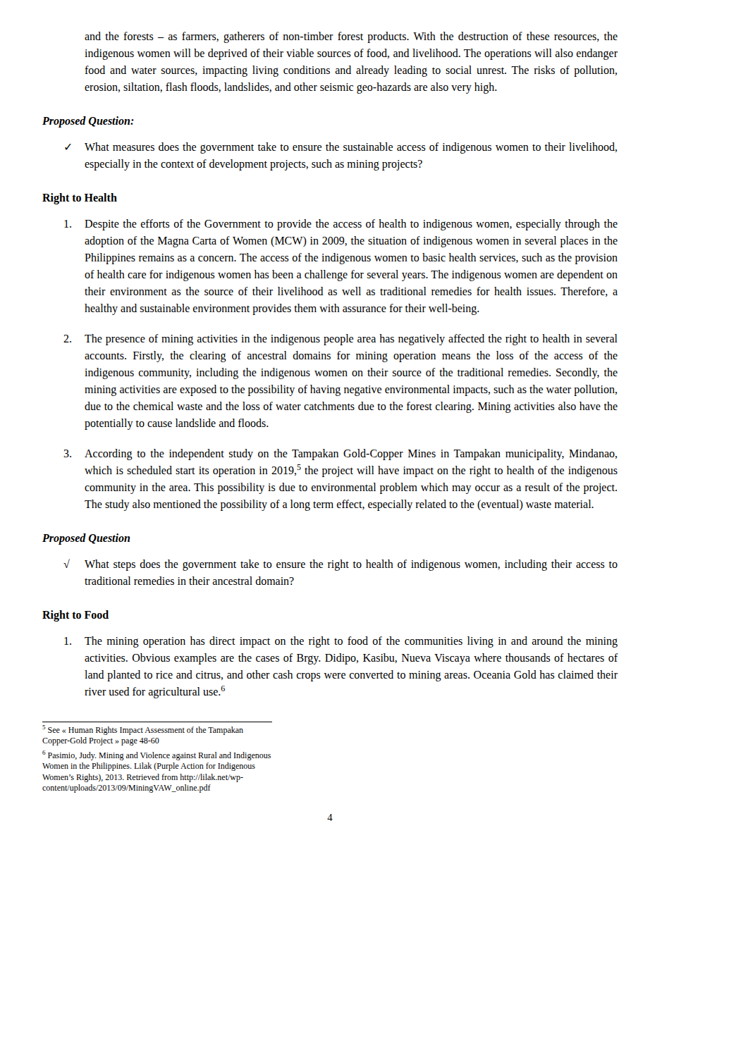and the forests – as farmers, gatherers of non-timber forest products. With the destruction of these resources, the indigenous women will be deprived of their viable sources of food, and livelihood. The operations will also endanger food and water sources, impacting living conditions and already leading to social unrest. The risks of pollution, erosion, siltation, flash floods, landslides, and other seismic geo-hazards are also very high.
Proposed Question:
✓ What measures does the government take to ensure the sustainable access of indigenous women to their livelihood, especially in the context of development projects, such as mining projects?
Right to Health
Despite the efforts of the Government to provide the access of health to indigenous women, especially through the adoption of the Magna Carta of Women (MCW) in 2009, the situation of indigenous women in several places in the Philippines remains as a concern. The access of the indigenous women to basic health services, such as the provision of health care for indigenous women has been a challenge for several years. The indigenous women are dependent on their environment as the source of their livelihood as well as traditional remedies for health issues. Therefore, a healthy and sustainable environment provides them with assurance for their well-being.
The presence of mining activities in the indigenous people area has negatively affected the right to health in several accounts. Firstly, the clearing of ancestral domains for mining operation means the loss of the access of the indigenous community, including the indigenous women on their source of the traditional remedies. Secondly, the mining activities are exposed to the possibility of having negative environmental impacts, such as the water pollution, due to the chemical waste and the loss of water catchments due to the forest clearing. Mining activities also have the potentially to cause landslide and floods.
According to the independent study on the Tampakan Gold-Copper Mines in Tampakan municipality, Mindanao, which is scheduled start its operation in 2019,5 the project will have impact on the right to health of the indigenous community in the area. This possibility is due to environmental problem which may occur as a result of the project. The study also mentioned the possibility of a long term effect, especially related to the (eventual) waste material.
Proposed Question
√ What steps does the government take to ensure the right to health of indigenous women, including their access to traditional remedies in their ancestral domain?
Right to Food
The mining operation has direct impact on the right to food of the communities living in and around the mining activities. Obvious examples are the cases of Brgy. Didipo, Kasibu, Nueva Viscaya where thousands of hectares of land planted to rice and citrus, and other cash crops were converted to mining areas. Oceania Gold has claimed their river used for agricultural use.6
5 See « Human Rights Impact Assessment of the Tampakan Copper-Gold Project » page 48-60
6 Pasimio, Judy. Mining and Violence against Rural and Indigenous Women in the Philippines. Lilak (Purple Action for Indigenous Women’s Rights), 2013. Retrieved from http://lilak.net/wp-content/uploads/2013/09/MiningVAW_online.pdf
4